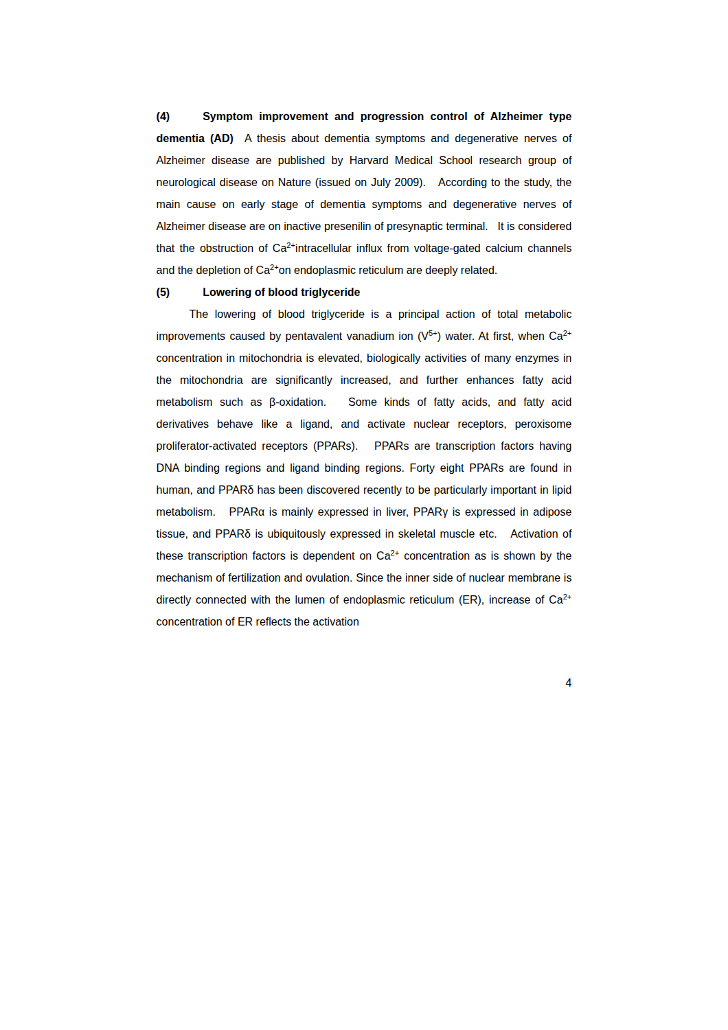(4) Symptom improvement and progression control of Alzheimer type dementia (AD) A thesis about dementia symptoms and degenerative nerves of Alzheimer disease are published by Harvard Medical School research group of neurological disease on Nature (issued on July 2009). According to the study, the main cause on early stage of dementia symptoms and degenerative nerves of Alzheimer disease are on inactive presenilin of presynaptic terminal. It is considered that the obstruction of Ca2+intracellular influx from voltage-gated calcium channels and the depletion of Ca2+on endoplasmic reticulum are deeply related.
(5) Lowering of blood triglyceride
The lowering of blood triglyceride is a principal action of total metabolic improvements caused by pentavalent vanadium ion (V5+) water. At first, when Ca2+ concentration in mitochondria is elevated, biologically activities of many enzymes in the mitochondria are significantly increased, and further enhances fatty acid metabolism such as β-oxidation. Some kinds of fatty acids, and fatty acid derivatives behave like a ligand, and activate nuclear receptors, peroxisome proliferator-activated receptors (PPARs). PPARs are transcription factors having DNA binding regions and ligand binding regions. Forty eight PPARs are found in human, and PPARδ has been discovered recently to be particularly important in lipid metabolism. PPARα is mainly expressed in liver, PPARγ is expressed in adipose tissue, and PPARδ is ubiquitously expressed in skeletal muscle etc. Activation of these transcription factors is dependent on Ca2+ concentration as is shown by the mechanism of fertilization and ovulation. Since the inner side of nuclear membrane is directly connected with the lumen of endoplasmic reticulum (ER), increase of Ca2+ concentration of ER reflects the activation
4